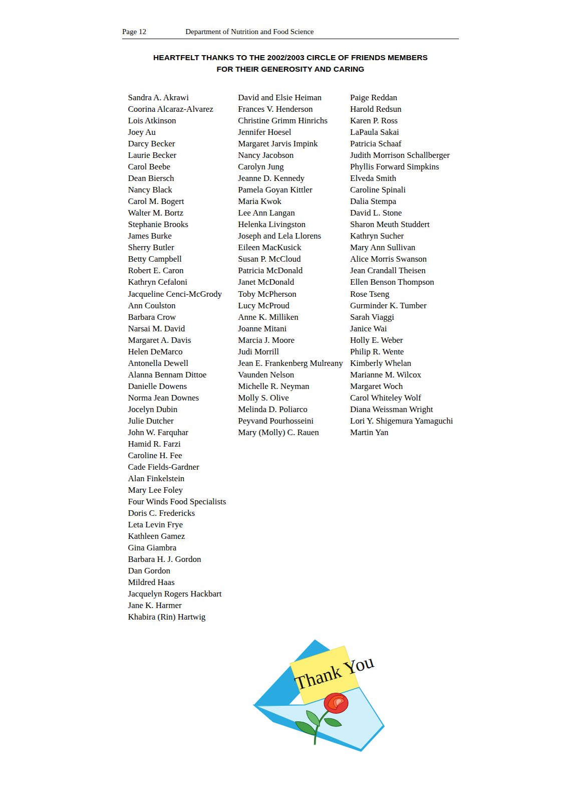Page 12
Department of Nutrition and Food Science
HEARTFELT THANKS TO THE 2002/2003 CIRCLE OF FRIENDS MEMBERS
FOR THEIR GENEROSITY AND CARING
Sandra A. Akrawi
Coorina Alcaraz-Alvarez
Lois Atkinson
Joey Au
Darcy Becker
Laurie Becker
Carol Beebe
Dean Biersch
Nancy Black
Carol M. Bogert
Walter M. Bortz
Stephanie Brooks
James Burke
Sherry Butler
Betty Campbell
Robert E. Caron
Kathryn Cefaloni
Jacqueline Cenci-McGrody
Ann Coulston
Barbara Crow
Narsai M. David
Margaret A. Davis
Helen DeMarco
Antonella Dewell
Alanna Bennam Dittoe
Danielle Dowens
Norma Jean Downes
Jocelyn Dubin
Julie Dutcher
John W. Farquhar
Hamid R. Farzi
Caroline H. Fee
Cade Fields-Gardner
Alan Finkelstein
Mary Lee Foley
Four Winds Food Specialists
Doris C. Fredericks
Leta Levin Frye
Kathleen Gamez
Gina Giambra
Barbara H. J. Gordon
Dan Gordon
Mildred Haas
Jacquelyn Rogers Hackbart
Jane K. Harmer
Khabira (Rin) Hartwig
David and Elsie Heiman
Frances V. Henderson
Christine Grimm Hinrichs
Jennifer Hoesel
Margaret Jarvis Impink
Nancy Jacobson
Carolyn Jung
Jeanne D. Kennedy
Pamela Goyan Kittler
Maria Kwok
Lee Ann Langan
Helenka Livingston
Joseph and Lela Llorens
Eileen MacKusick
Susan P. McCloud
Patricia McDonald
Janet McDonald
Toby McPherson
Lucy McProud
Anne K. Milliken
Joanne Mitani
Marcia J. Moore
Judi Morrill
Jean E. Frankenberg Mulreany
Vaunden Nelson
Michelle R. Neyman
Molly S. Olive
Melinda D. Poliarco
Peyvand Pourhosseini
Mary (Molly) C. Rauen
Paige Reddan
Harold Redsun
Karen P. Ross
LaPaula Sakai
Patricia Schaaf
Judith Morrison Schallberger
Phyllis Forward Simpkins
Elveda Smith
Caroline Spinali
Dalia Stempa
David L. Stone
Sharon Meuth Studdert
Kathryn Sucher
Mary Ann Sullivan
Alice Morris Swanson
Jean Crandall Theisen
Ellen Benson Thompson
Rose Tseng
Gurminder K. Tumber
Sarah Viaggi
Janice Wai
Holly E. Weber
Philip R. Wente
Kimberly Whelan
Marianne M. Wilcox
Margaret Woch
Carol Whiteley Wolf
Diana Weissman Wright
Lori Y. Shigemura Yamaguchi
Martin Yan
Thank You